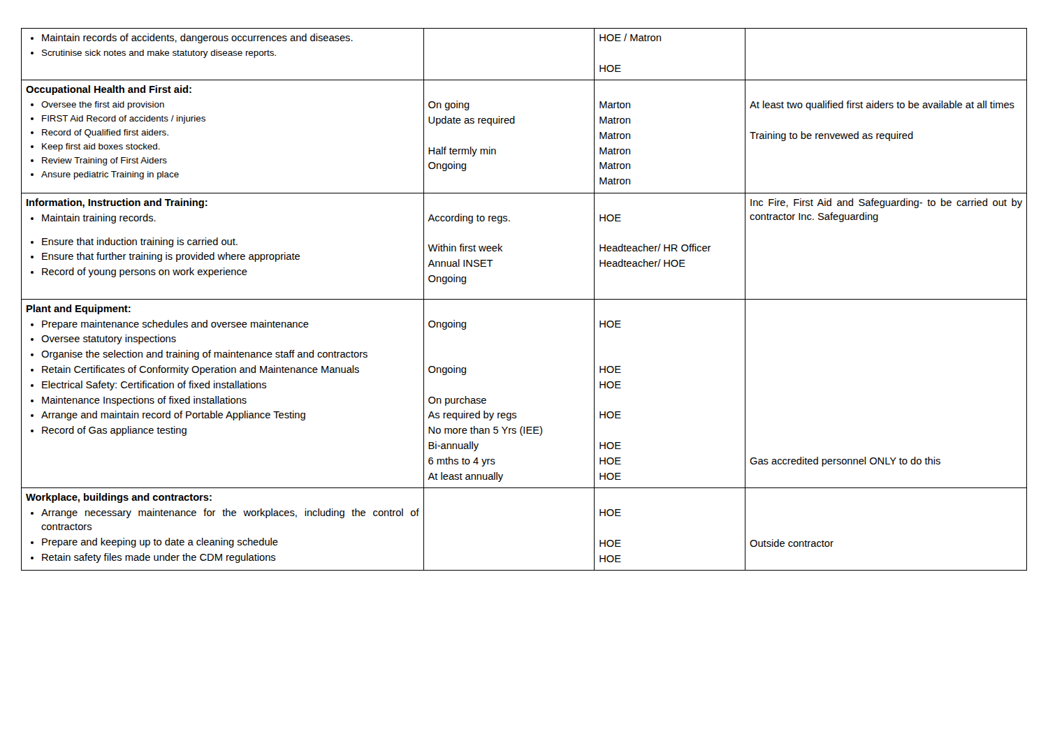| Maintain records of accidents, dangerous occurrences and diseases. Scrutinise sick notes and make statutory disease reports. | | HOE / Matron HOE | |
| Occupational Health and First aid: Oversee the first aid provision FIRST Aid Record of accidents / injuries Record of Qualified first aiders. Keep first aid boxes stocked. Review Training of First Aiders Ansure pediatric Training in place | On going Update as required Half termly min Ongoing | Marton Matron Matron Matron Matron Matron | At least two qualified first aiders to be available at all times Training to be renvewed as required |
| Information, Instruction and Training: Maintain training records. Ensure that induction training is carried out. Ensure that further training is provided where appropriate Record of young persons on work experience | According to regs. Within first week Annual INSET Ongoing | HOE Headteacher/ HR Officer Headteacher/ HOE | Inc Fire, First Aid and Safeguarding- to be carried out by contractor Inc. Safeguarding |
| Plant and Equipment: Prepare maintenance schedules and oversee maintenance Oversee statutory inspections Organise the selection and training of maintenance staff and contractors Retain Certificates of Conformity Operation and Maintenance Manuals Electrical Safety: Certification of fixed installations Maintenance Inspections of fixed installations Arrange and maintain record of Portable Appliance Testing Record of Gas appliance testing | Ongoing Ongoing On purchase As required by regs No more than 5 Yrs (IEE) Bi-annually 6 mths to 4 yrs At least annually | HOE HOE HOE HOE HOE HOE HOE | Gas accredited personnel ONLY to do this |
| Workplace, buildings and contractors: Arrange necessary maintenance for the workplaces, including the control of contractors Prepare and keeping up to date a cleaning schedule Retain safety files made under the CDM regulations | | HOE HOE HOE | Outside contractor |